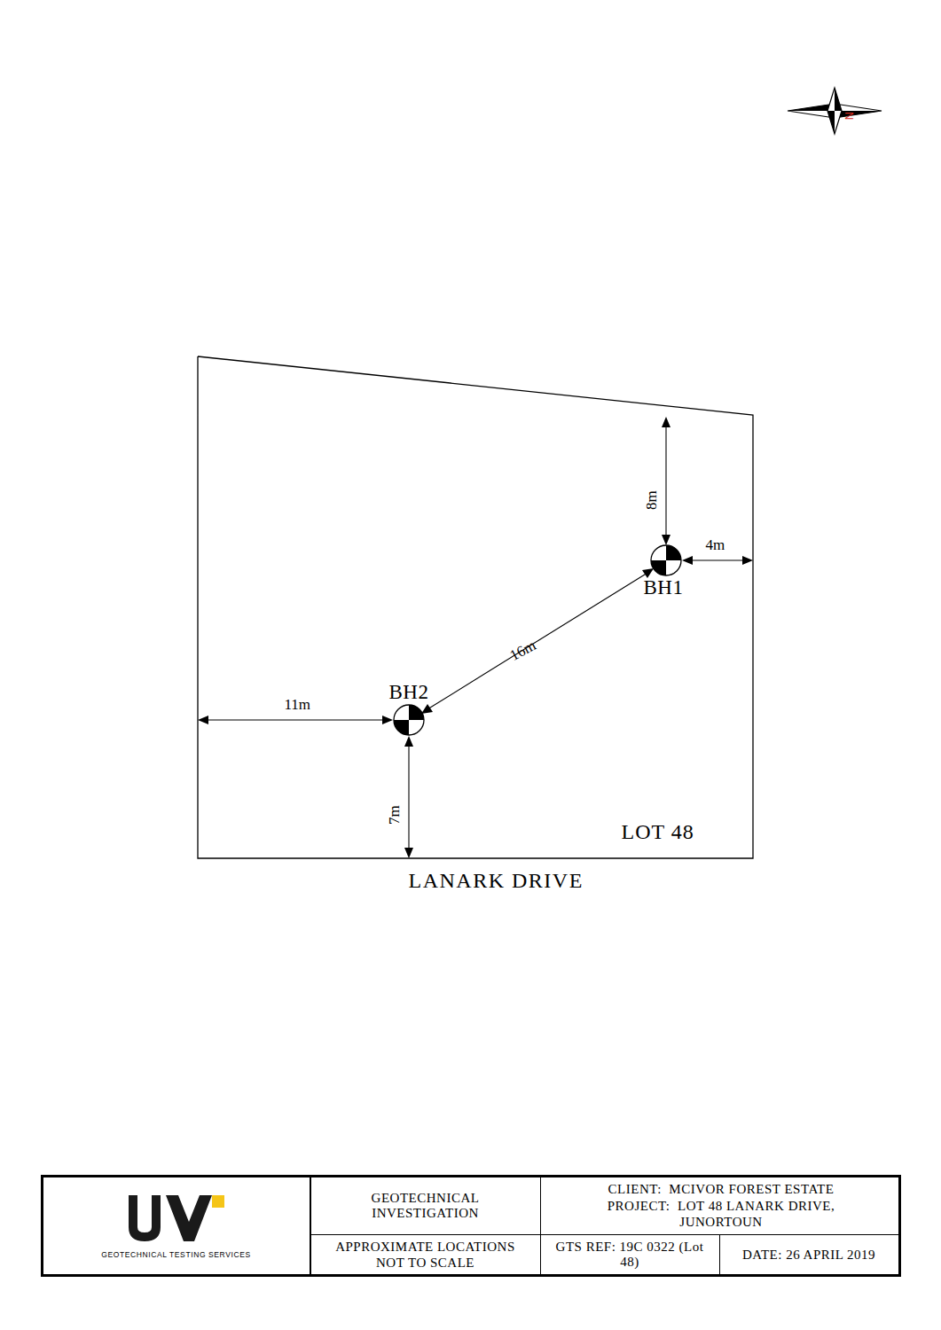N
BH1 BH2 8m 4m 16m 11m 7m
LOT 48
LANARK DRIVE
| GEOTECHNICAL TESTING SERVICES | GEOTECHNICAL INVESTIGATION | CLIENT: MCIVOR FOREST ESTATE PROJECT: LOT 48 LANARK DRIVE, JUNORTOUN |
| APPROXIMATE LOCATIONS NOT TO SCALE | GTS REF: 19C 0322 (Lot 48) | DATE: 26 APRIL 2019 |